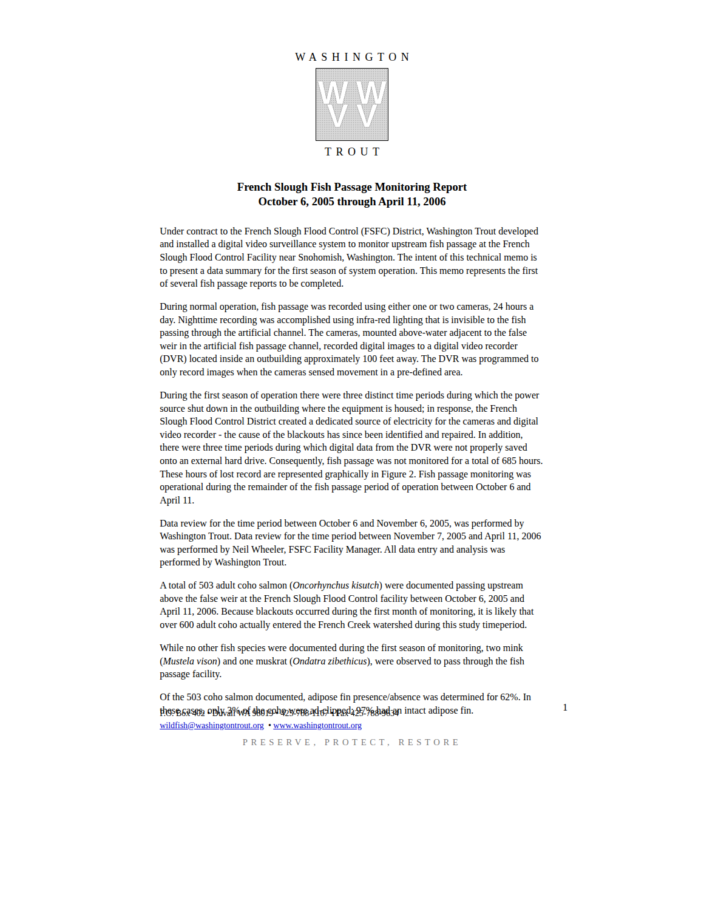WASHINGTON
W W V V
TROUT
French Slough Fish Passage Monitoring Report
October 6, 2005 through April 11, 2006
Under contract to the French Slough Flood Control (FSFC) District, Washington Trout developed and installed a digital video surveillance system to monitor upstream fish passage at the French Slough Flood Control Facility near Snohomish, Washington. The intent of this technical memo is to present a data summary for the first season of system operation. This memo represents the first of several fish passage reports to be completed.
During normal operation, fish passage was recorded using either one or two cameras, 24 hours a day. Nighttime recording was accomplished using infra-red lighting that is invisible to the fish passing through the artificial channel. The cameras, mounted above-water adjacent to the false weir in the artificial fish passage channel, recorded digital images to a digital video recorder (DVR) located inside an outbuilding approximately 100 feet away. The DVR was programmed to only record images when the cameras sensed movement in a pre-defined area.
During the first season of operation there were three distinct time periods during which the power source shut down in the outbuilding where the equipment is housed; in response, the French Slough Flood Control District created a dedicated source of electricity for the cameras and digital video recorder - the cause of the blackouts has since been identified and repaired. In addition, there were three time periods during which digital data from the DVR were not properly saved onto an external hard drive. Consequently, fish passage was not monitored for a total of 685 hours. These hours of lost record are represented graphically in Figure 2. Fish passage monitoring was operational during the remainder of the fish passage period of operation between October 6 and April 11.
Data review for the time period between October 6 and November 6, 2005, was performed by Washington Trout. Data review for the time period between November 7, 2005 and April 11, 2006 was performed by Neil Wheeler, FSFC Facility Manager. All data entry and analysis was performed by Washington Trout.
A total of 503 adult coho salmon (Oncorhynchus kisutch) were documented passing upstream above the false weir at the French Slough Flood Control facility between October 6, 2005 and April 11, 2006. Because blackouts occurred during the first month of monitoring, it is likely that over 600 adult coho actually entered the French Creek watershed during this study timeperiod.
While no other fish species were documented during the first season of monitoring, two mink (Mustela vison) and one muskrat (Ondatra zibethicus), were observed to pass through the fish passage facility.
Of the 503 coho salmon documented, adipose fin presence/absence was determined for 62%. In these cases, only 3% of the coho were ad-clipped; 97% had an intact adipose fin.
P.O. Box 402 • Duvall WA 98019 • 425-788-1167 • Fax 425-788-9634
wildfish@washingtontrout.org • www.washingtontrout.org
1
PRESERVE, PROTECT, RESTORE